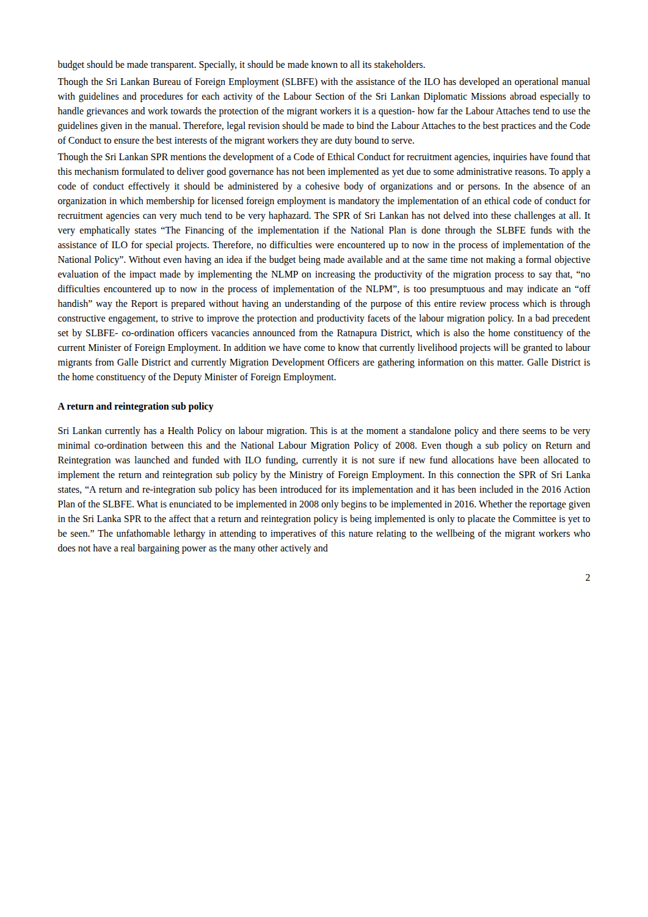budget should be made transparent. Specially, it should be made known to all its stakeholders.
Though the Sri Lankan Bureau of Foreign Employment (SLBFE) with the assistance of the ILO has developed an operational manual with guidelines and procedures for each activity of the Labour Section of the Sri Lankan Diplomatic Missions abroad especially to handle grievances and work towards the protection of the migrant workers it is a question- how far the Labour Attaches tend to use the guidelines given in the manual. Therefore, legal revision should be made to bind the Labour Attaches to the best practices and the Code of Conduct to ensure the best interests of the migrant workers they are duty bound to serve.
Though the Sri Lankan SPR mentions the development of a Code of Ethical Conduct for recruitment agencies, inquiries have found that this mechanism formulated to deliver good governance has not been implemented as yet due to some administrative reasons. To apply a code of conduct effectively it should be administered by a cohesive body of organizations and or persons. In the absence of an organization in which membership for licensed foreign employment is mandatory the implementation of an ethical code of conduct for recruitment agencies can very much tend to be very haphazard. The SPR of Sri Lankan has not delved into these challenges at all. It very emphatically states “The Financing of the implementation if the National Plan is done through the SLBFE funds with the assistance of ILO for special projects. Therefore, no difficulties were encountered up to now in the process of implementation of the National Policy”. Without even having an idea if the budget being made available and at the same time not making a formal objective evaluation of the impact made by implementing the NLMP on increasing the productivity of the migration process to say that, “no difficulties encountered up to now in the process of implementation of the NLPM”, is too presumptuous and may indicate an “off handish” way the Report is prepared without having an understanding of the purpose of this entire review process which is through constructive engagement, to strive to improve the protection and productivity facets of the labour migration policy. In a bad precedent set by SLBFE- co-ordination officers vacancies announced from the Ratnapura District, which is also the home constituency of the current Minister of Foreign Employment. In addition we have come to know that currently livelihood projects will be granted to labour migrants from Galle District and currently Migration Development Officers are gathering information on this matter. Galle District is the home constituency of the Deputy Minister of Foreign Employment.
A return and reintegration sub policy
Sri Lankan currently has a Health Policy on labour migration. This is at the moment a standalone policy and there seems to be very minimal co-ordination between this and the National Labour Migration Policy of 2008. Even though a sub policy on Return and Reintegration was launched and funded with ILO funding, currently it is not sure if new fund allocations have been allocated to implement the return and reintegration sub policy by the Ministry of Foreign Employment. In this connection the SPR of Sri Lanka states, “A return and re-integration sub policy has been introduced for its implementation and it has been included in the 2016 Action Plan of the SLBFE. What is enunciated to be implemented in 2008 only begins to be implemented in 2016. Whether the reportage given in the Sri Lanka SPR to the affect that a return and reintegration policy is being implemented is only to placate the Committee is yet to be seen.” The unfathomable lethargy in attending to imperatives of this nature relating to the wellbeing of the migrant workers who does not have a real bargaining power as the many other actively and
2